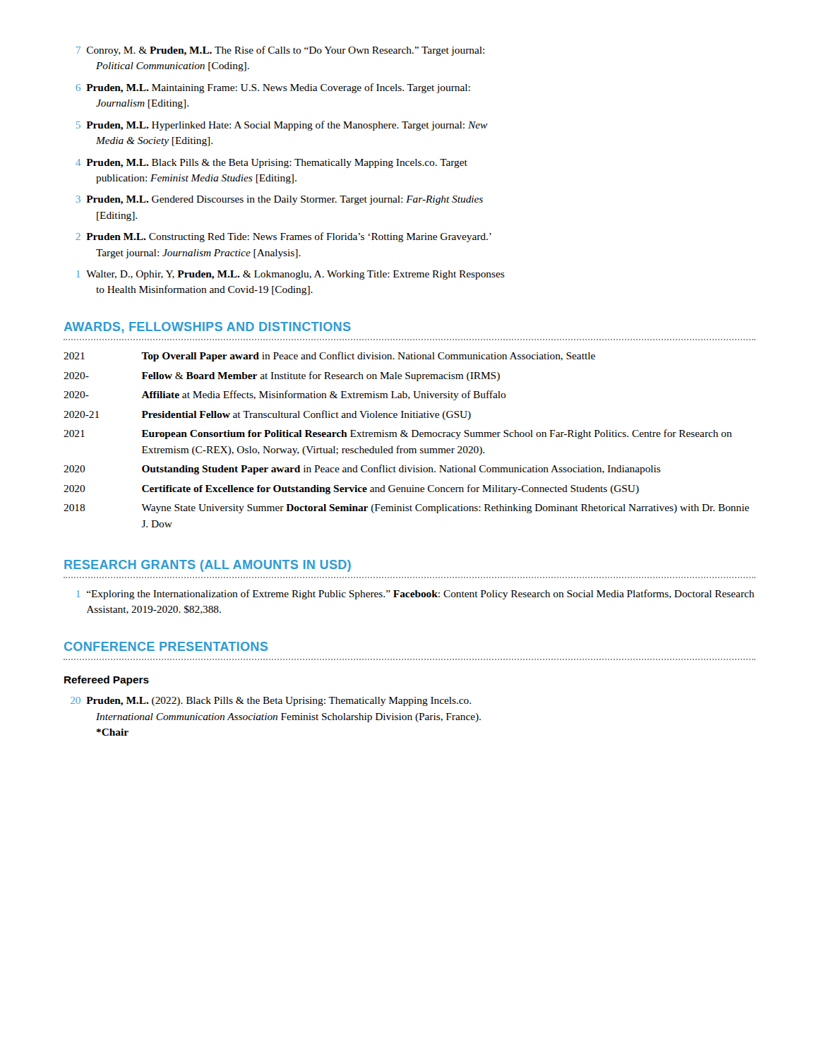7 Conroy, M. & Pruden, M.L. The Rise of Calls to “Do Your Own Research.” Target journal: Political Communication [Coding].
6 Pruden, M.L. Maintaining Frame: U.S. News Media Coverage of Incels. Target journal: Journalism [Editing].
5 Pruden, M.L. Hyperlinked Hate: A Social Mapping of the Manosphere. Target journal: New Media & Society [Editing].
4 Pruden, M.L. Black Pills & the Beta Uprising: Thematically Mapping Incels.co. Target publication: Feminist Media Studies [Editing].
3 Pruden, M.L. Gendered Discourses in the Daily Stormer. Target journal: Far-Right Studies [Editing].
2 Pruden M.L. Constructing Red Tide: News Frames of Florida’s ‘Rotting Marine Graveyard.’ Target journal: Journalism Practice [Analysis].
1 Walter, D., Ophir, Y, Pruden, M.L. & Lokmanoglu, A. Working Title: Extreme Right Responses to Health Misinformation and Covid-19 [Coding].
Awards, Fellowships and Distinctions
| 2021 | Top Overall Paper award in Peace and Conflict division. National Communication Association, Seattle |
| 2020- | Fellow & Board Member at Institute for Research on Male Supremacism (IRMS) |
| 2020- | Affiliate at Media Effects, Misinformation & Extremism Lab, University of Buffalo |
| 2020-21 | Presidential Fellow at Transcultural Conflict and Violence Initiative (GSU) |
| 2021 | European Consortium for Political Research Extremism & Democracy Summer School on Far-Right Politics. Centre for Research on Extremism (C-REX), Oslo, Norway, (Virtual; rescheduled from summer 2020). |
| 2020 | Outstanding Student Paper award in Peace and Conflict division. National Communication Association, Indianapolis |
| 2020 | Certificate of Excellence for Outstanding Service and Genuine Concern for Military-Connected Students (GSU) |
| 2018 | Wayne State University Summer Doctoral Seminar (Feminist Complications: Rethinking Dominant Rhetorical Narratives) with Dr. Bonnie J. Dow |
Research Grants (all amounts in USD)
1“Exploring the Internationalization of Extreme Right Public Spheres.” Facebook: Content Policy Research on Social Media Platforms, Doctoral Research Assistant, 2019-2020. $82,388.
Conference Presentations
Refereed Papers
20 Pruden, M.L. (2022). Black Pills & the Beta Uprising: Thematically Mapping Incels.co. International Communication Association Feminist Scholarship Division (Paris, France). *Chair